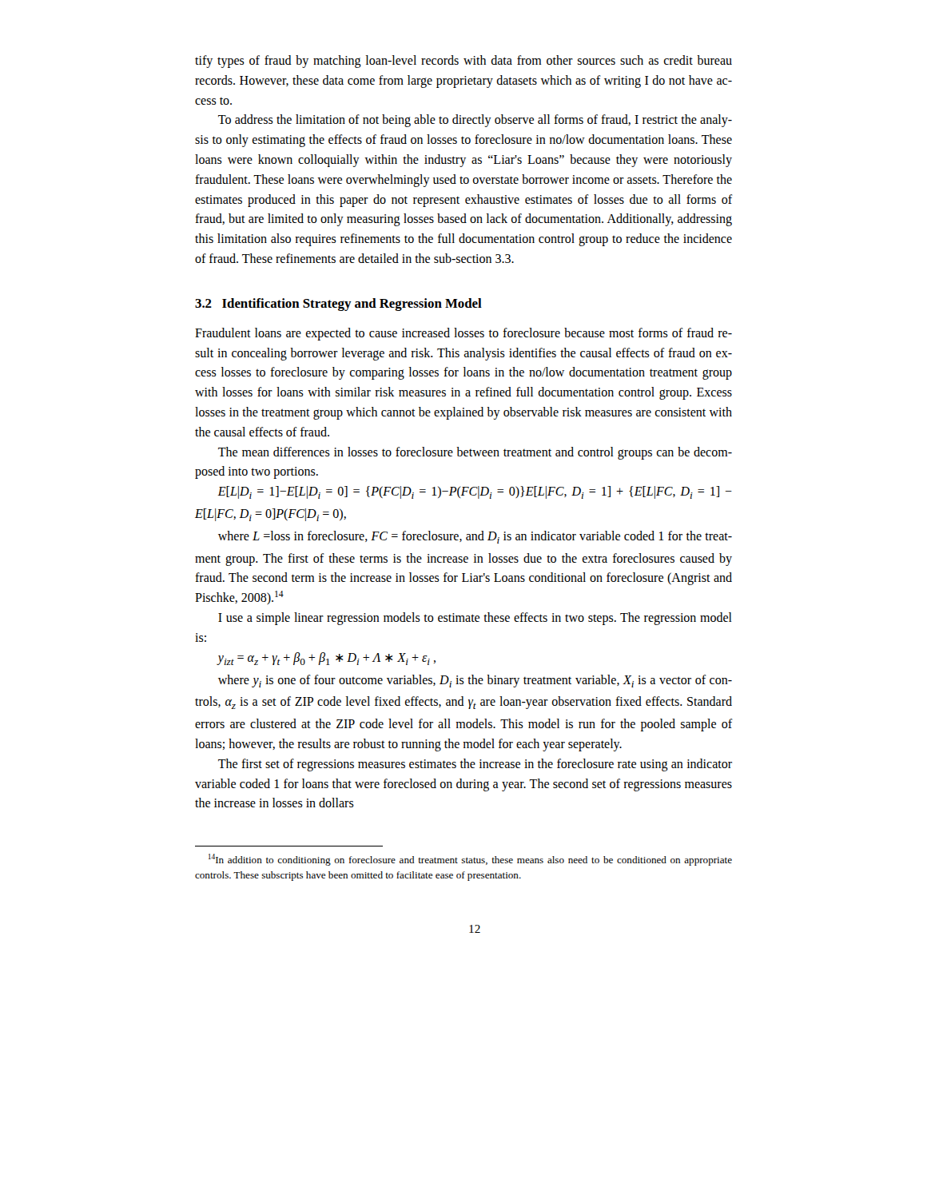tify types of fraud by matching loan-level records with data from other sources such as credit bureau records. However, these data come from large proprietary datasets which as of writing I do not have access to.
To address the limitation of not being able to directly observe all forms of fraud, I restrict the analysis to only estimating the effects of fraud on losses to foreclosure in no/low documentation loans. These loans were known colloquially within the industry as “Liar's Loans” because they were notoriously fraudulent. These loans were overwhelmingly used to overstate borrower income or assets. Therefore the estimates produced in this paper do not represent exhaustive estimates of losses due to all forms of fraud, but are limited to only measuring losses based on lack of documentation. Additionally, addressing this limitation also requires refinements to the full documentation control group to reduce the incidence of fraud. These refinements are detailed in the sub-section 3.3.
3.2 Identification Strategy and Regression Model
Fraudulent loans are expected to cause increased losses to foreclosure because most forms of fraud result in concealing borrower leverage and risk. This analysis identifies the causal effects of fraud on excess losses to foreclosure by comparing losses for loans in the no/low documentation treatment group with losses for loans with similar risk measures in a refined full documentation control group. Excess losses in the treatment group which cannot be explained by observable risk measures are consistent with the causal effects of fraud.
The mean differences in losses to foreclosure between treatment and control groups can be decomposed into two portions.
E[L|Di = 1]−E[L|Di = 0] = {P(FC|Di = 1)−P(FC|Di = 0)}E[L|FC, Di = 1] + {E[L|FC, Di = 1] − E[L|FC, Di = 0]P(FC|Di = 0),
where L =loss in foreclosure, FC = foreclosure, and Di is an indicator variable coded 1 for the treatment group. The first of these terms is the increase in losses due to the extra foreclosures caused by fraud. The second term is the increase in losses for Liar's Loans conditional on foreclosure (Angrist and Pischke, 2008).14
I use a simple linear regression models to estimate these effects in two steps. The regression model is:
yizt = αz + γt + β0 + β1 ∗ Di + Λ ∗ Xi + εi ,
where yi is one of four outcome variables, Di is the binary treatment variable, Xi is a vector of controls, αz is a set of ZIP code level fixed effects, and γt are loan-year observation fixed effects. Standard errors are clustered at the ZIP code level for all models. This model is run for the pooled sample of loans; however, the results are robust to running the model for each year seperately.
The first set of regressions measures estimates the increase in the foreclosure rate using an indicator variable coded 1 for loans that were foreclosed on during a year. The second set of regressions measures the increase in losses in dollars
14In addition to conditioning on foreclosure and treatment status, these means also need to be conditioned on appropriate controls. These subscripts have been omitted to facilitate ease of presentation.
12